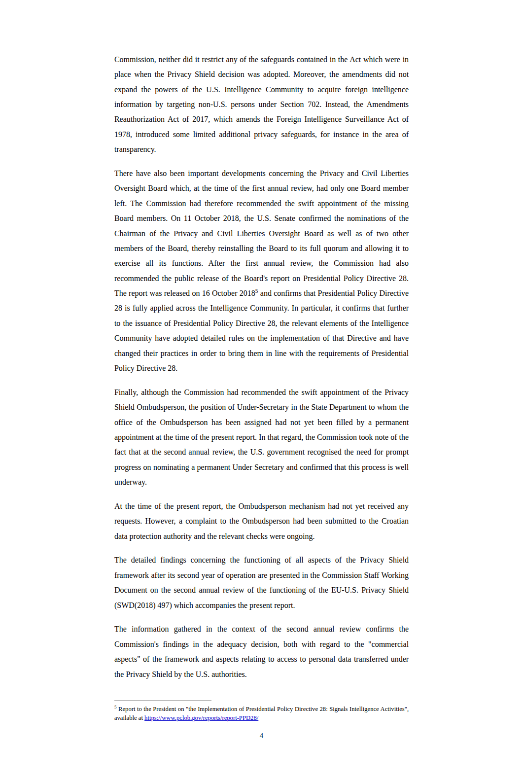Commission, neither did it restrict any of the safeguards contained in the Act which were in place when the Privacy Shield decision was adopted. Moreover, the amendments did not expand the powers of the U.S. Intelligence Community to acquire foreign intelligence information by targeting non-U.S. persons under Section 702. Instead, the Amendments Reauthorization Act of 2017, which amends the Foreign Intelligence Surveillance Act of 1978, introduced some limited additional privacy safeguards, for instance in the area of transparency.
There have also been important developments concerning the Privacy and Civil Liberties Oversight Board which, at the time of the first annual review, had only one Board member left. The Commission had therefore recommended the swift appointment of the missing Board members. On 11 October 2018, the U.S. Senate confirmed the nominations of the Chairman of the Privacy and Civil Liberties Oversight Board as well as of two other members of the Board, thereby reinstalling the Board to its full quorum and allowing it to exercise all its functions. After the first annual review, the Commission had also recommended the public release of the Board's report on Presidential Policy Directive 28. The report was released on 16 October 20185 and confirms that Presidential Policy Directive 28 is fully applied across the Intelligence Community. In particular, it confirms that further to the issuance of Presidential Policy Directive 28, the relevant elements of the Intelligence Community have adopted detailed rules on the implementation of that Directive and have changed their practices in order to bring them in line with the requirements of Presidential Policy Directive 28.
Finally, although the Commission had recommended the swift appointment of the Privacy Shield Ombudsperson, the position of Under-Secretary in the State Department to whom the office of the Ombudsperson has been assigned had not yet been filled by a permanent appointment at the time of the present report. In that regard, the Commission took note of the fact that at the second annual review, the U.S. government recognised the need for prompt progress on nominating a permanent Under Secretary and confirmed that this process is well underway.
At the time of the present report, the Ombudsperson mechanism had not yet received any requests. However, a complaint to the Ombudsperson had been submitted to the Croatian data protection authority and the relevant checks were ongoing.
The detailed findings concerning the functioning of all aspects of the Privacy Shield framework after its second year of operation are presented in the Commission Staff Working Document on the second annual review of the functioning of the EU-U.S. Privacy Shield (SWD(2018) 497) which accompanies the present report.
The information gathered in the context of the second annual review confirms the Commission's findings in the adequacy decision, both with regard to the "commercial aspects" of the framework and aspects relating to access to personal data transferred under the Privacy Shield by the U.S. authorities.
5 Report to the President on "the Implementation of Presidential Policy Directive 28: Signals Intelligence Activities", available at https://www.pclob.gov/reports/report-PPD28/
4